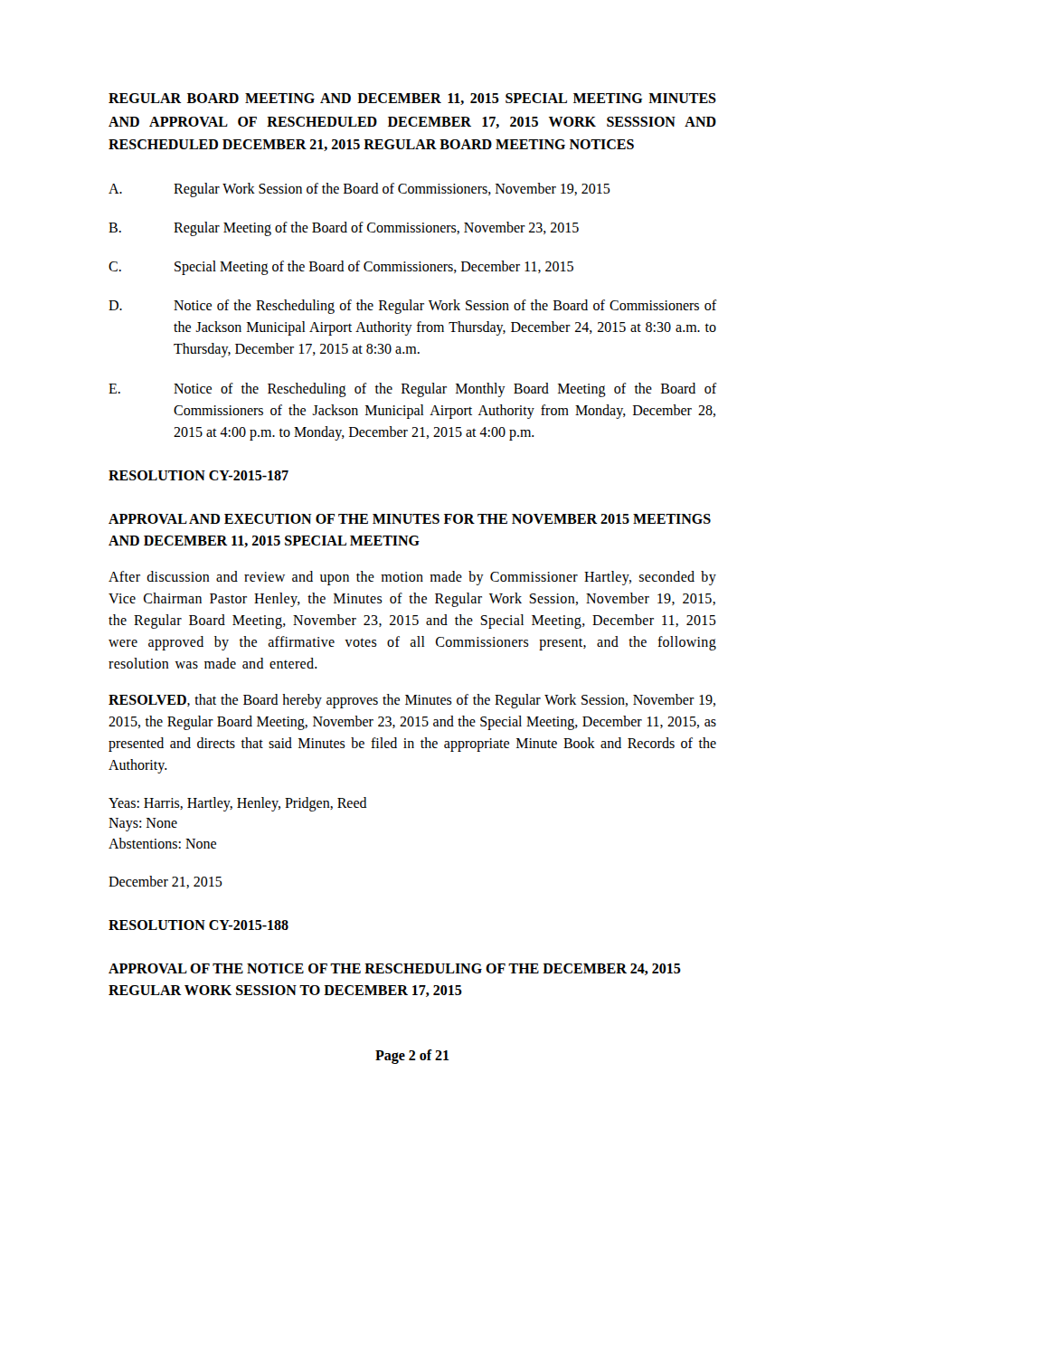REGULAR BOARD MEETING AND DECEMBER 11, 2015 SPECIAL MEETING MINUTES AND APPROVAL OF RESCHEDULED DECEMBER 17, 2015 WORK SESSSION AND RESCHEDULED DECEMBER 21, 2015 REGULAR BOARD MEETING NOTICES
A. Regular Work Session of the Board of Commissioners, November 19, 2015
B. Regular Meeting of the Board of Commissioners, November 23, 2015
C. Special Meeting of the Board of Commissioners, December 11, 2015
D. Notice of the Rescheduling of the Regular Work Session of the Board of Commissioners of the Jackson Municipal Airport Authority from Thursday, December 24, 2015 at 8:30 a.m. to Thursday, December 17, 2015 at 8:30 a.m.
E. Notice of the Rescheduling of the Regular Monthly Board Meeting of the Board of Commissioners of the Jackson Municipal Airport Authority from Monday, December 28, 2015 at 4:00 p.m. to Monday, December 21, 2015 at 4:00 p.m.
RESOLUTION CY-2015-187
APPROVAL AND EXECUTION OF THE MINUTES FOR THE NOVEMBER 2015 MEETINGS AND DECEMBER 11, 2015 SPECIAL MEETING
After discussion and review and upon the motion made by Commissioner Hartley, seconded by Vice Chairman Pastor Henley, the Minutes of the Regular Work Session, November 19, 2015, the Regular Board Meeting, November 23, 2015 and the Special Meeting, December 11, 2015 were approved by the affirmative votes of all Commissioners present, and the following resolution was made and entered.
RESOLVED, that the Board hereby approves the Minutes of the Regular Work Session, November 19, 2015, the Regular Board Meeting, November 23, 2015 and the Special Meeting, December 11, 2015, as presented and directs that said Minutes be filed in the appropriate Minute Book and Records of the Authority.
Yeas: Harris, Hartley, Henley, Pridgen, Reed
Nays: None
Abstentions: None
December 21, 2015
RESOLUTION CY-2015-188
APPROVAL OF THE NOTICE OF THE RESCHEDULING OF THE DECEMBER 24, 2015 REGULAR WORK SESSION TO DECEMBER 17, 2015
Page 2 of 21